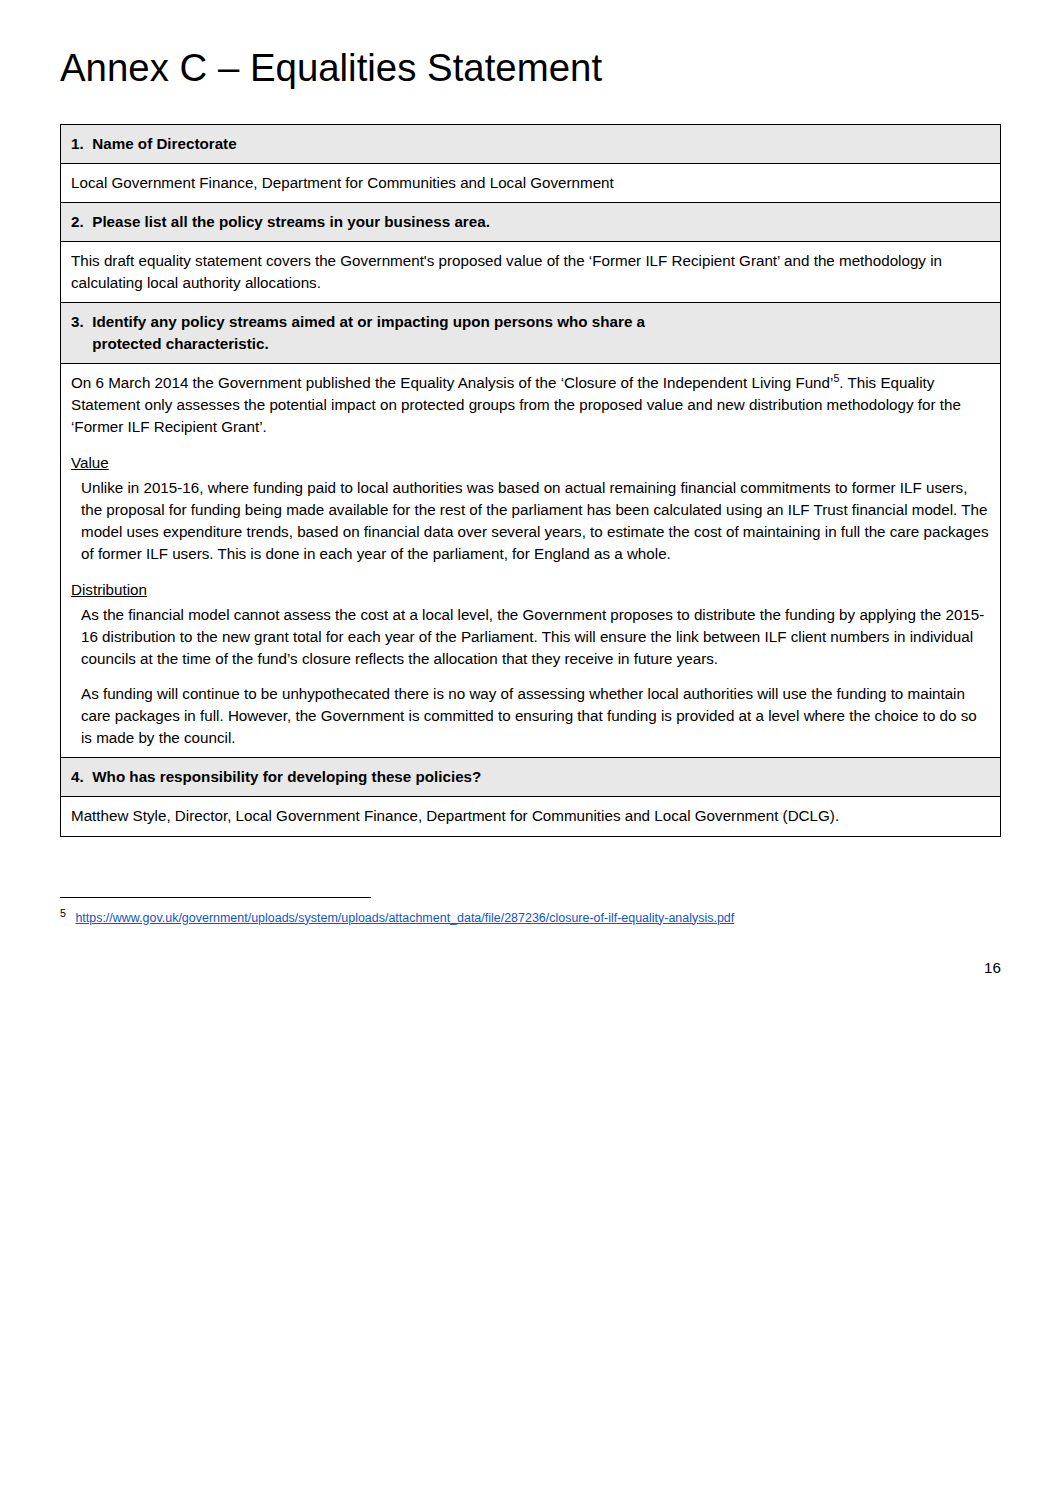Annex C – Equalities Statement
| 1. Name of Directorate |
| Local Government Finance, Department for Communities and Local Government |
| 2. Please list all the policy streams in your business area. |
| This draft equality statement covers the Government's proposed value of the ‘Former ILF Recipient Grant’ and the methodology in calculating local authority allocations. |
| 3. Identify any policy streams aimed at or impacting upon persons who share a protected characteristic. |
| On 6 March 2014 the Government published the Equality Analysis of the ‘Closure of the Independent Living Fund’ 5 . This Equality Statement only assesses the potential impact on protected groups from the proposed value and new distribution methodology for the ‘Former ILF Recipient Grant’. Value Unlike in 2015-16, where funding paid to local authorities was based on actual remaining financial commitments to former ILF users, the proposal for funding being made available for the rest of the parliament has been calculated using an ILF Trust financial model. The model uses expenditure trends, based on financial data over several years, to estimate the cost of maintaining in full the care packages of former ILF users. This is done in each year of the parliament, for England as a whole. Distribution As the financial model cannot assess the cost at a local level, the Government proposes to distribute the funding by applying the 2015-16 distribution to the new grant total for each year of the Parliament. This will ensure the link between ILF client numbers in individual councils at the time of the fund’s closure reflects the allocation that they receive in future years. As funding will continue to be unhypothecated there is no way of assessing whether local authorities will use the funding to maintain care packages in full. However, the Government is committed to ensuring that funding is provided at a level where the choice to do so is made by the council. |
| 4. Who has responsibility for developing these policies? |
| Matthew Style, Director, Local Government Finance, Department for Communities and Local Government (DCLG). |
5 https://www.gov.uk/government/uploads/system/uploads/attachment_data/file/287236/closure-of-ilf-equality-analysis.pdf
16